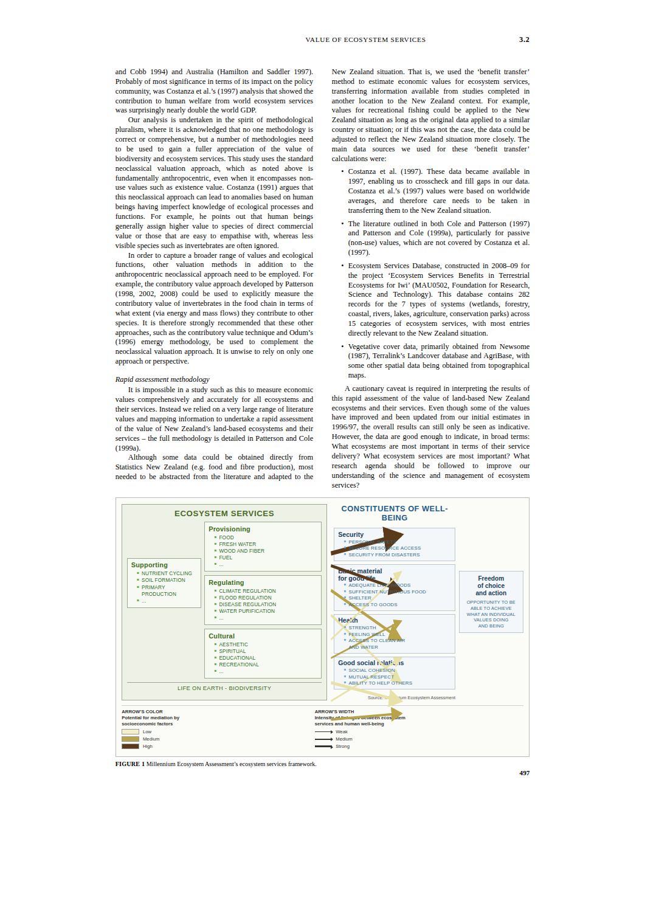Value of Ecosystem Services 3.2
and Cobb 1994) and Australia (Hamilton and Saddler 1997). Probably of most significance in terms of its impact on the policy community, was Costanza et al.’s (1997) analysis that showed the contribution to human welfare from world ecosystem services was surprisingly nearly double the world GDP.
Our analysis is undertaken in the spirit of methodological pluralism, where it is acknowledged that no one methodology is correct or comprehensive, but a number of methodologies need to be used to gain a fuller appreciation of the value of biodiversity and ecosystem services. This study uses the standard neoclassical valuation approach, which as noted above is fundamentally anthropocentric, even when it encompasses non-use values such as existence value. Costanza (1991) argues that this neoclassical approach can lead to anomalies based on human beings having imperfect knowledge of ecological processes and functions. For example, he points out that human beings generally assign higher value to species of direct commercial value or those that are easy to empathise with, whereas less visible species such as invertebrates are often ignored.
In order to capture a broader range of values and ecological functions, other valuation methods in addition to the anthropocentric neoclassical approach need to be employed. For example, the contributory value approach developed by Patterson (1998, 2002, 2008) could be used to explicitly measure the contributory value of invertebrates in the food chain in terms of what extent (via energy and mass flows) they contribute to other species. It is therefore strongly recommended that these other approaches, such as the contributory value technique and Odum’s (1996) emergy methodology, be used to complement the neoclassical valuation approach. It is unwise to rely on only one approach or perspective.
Rapid assessment methodology
It is impossible in a study such as this to measure economic values comprehensively and accurately for all ecosystems and their services. Instead we relied on a very large range of literature values and mapping information to undertake a rapid assessment of the value of New Zealand’s land-based ecosystems and their services – the full methodology is detailed in Patterson and Cole (1999a).
Although some data could be obtained directly from Statistics New Zealand (e.g. food and fibre production), most needed to be abstracted from the literature and adapted to the New Zealand situation. That is, we used the ‘benefit transfer’ method to estimate economic values for ecosystem services, transferring information available from studies completed in another location to the New Zealand context. For example, values for recreational fishing could be applied to the New Zealand situation as long as the original data applied to a similar country or situation; or if this was not the case, the data could be adjusted to reflect the New Zealand situation more closely. The main data sources we used for these ‘benefit transfer’ calculations were:
Costanza et al. (1997). These data became available in 1997, enabling us to crosscheck and fill gaps in our data. Costanza et al.’s (1997) values were based on worldwide averages, and therefore care needs to be taken in transferring them to the New Zealand situation.
The literature outlined in both Cole and Patterson (1997) and Patterson and Cole (1999a), particularly for passive (non-use) values, which are not covered by Costanza et al. (1997).
Ecosystem Services Database, constructed in 2008–09 for the project ‘Ecosystem Services Benefits in Terrestrial Ecosystems for Iwi’ (MAU0502, Foundation for Research, Science and Technology). This database contains 282 records for the 7 types of systems (wetlands, forestry, coastal, rivers, lakes, agriculture, conservation parks) across 15 categories of ecosystem services, with most entries directly relevant to the New Zealand situation.
Vegetative cover data, primarily obtained from Newsome (1987), Terralink’s Landcover database and AgriBase, with some other spatial data being obtained from topographical maps.
A cautionary caveat is required in interpreting the results of this rapid assessment of the value of land-based New Zealand ecosystems and their services. Even though some of the values have improved and been updated from our initial estimates in 1996/97, the overall results can still only be seen as indicative. However, the data are good enough to indicate, in broad terms: What ecosystems are most important in terms of their service delivery? What ecosystem services are most important? What research agenda should be followed to improve our understanding of the science and management of ecosystem services?
ECOSYSTEM SERVICES
Supporting
NUTRIENT CYCLING
SOIL FORMATION
PRIMARY PRODUCTION
...
Provisioning
FOOD
FRESH WATER
WOOD AND FIBER
FUEL
...
Regulating
CLIMATE REGULATION
FLOOD REGULATION
DISEASE REGULATION
WATER PURIFICATION
...
Cultural
AESTHETIC
SPIRITUAL
EDUCATIONAL
RECREATIONAL
...
LIFE ON EARTH - BIODIVERSITY
CONSTITUENTS OF WELL-BEING
Security
PERSONAL SAFETY
SECURE RESOURCE ACCESS
SECURITY FROM DISASTERS
Basic material
for good life
ADEQUATE LIVELIHOODS
SUFFICIENT NUTRITIOUS FOOD
SHELTER
ACCESS TO GOODS
Health
STRENGTH
FEELING WELL
ACCESS TO CLEAN AIR
AND WATER
Good social relations
SOCIAL COHESION
MUTUAL RESPECT
ABILITY TO HELP OTHERS
Source: Millennium Ecosystem Assessment
Freedom
of choice
and action
OPPORTUNITY TO BE
ABLE TO ACHIEVE
WHAT AN INDIVIDUAL
VALUES DOING
AND BEING
ARROW’S COLOR
Potential for mediation by
socioeconomic factors
Low
Medium
High
ARROW’S WIDTH
Intensity of linkages between ecosystem
services and human well-being
Weak
Medium
Strong
FIGURE 1 Millennium Ecosystem Assessment’s ecosystem services framework.
497